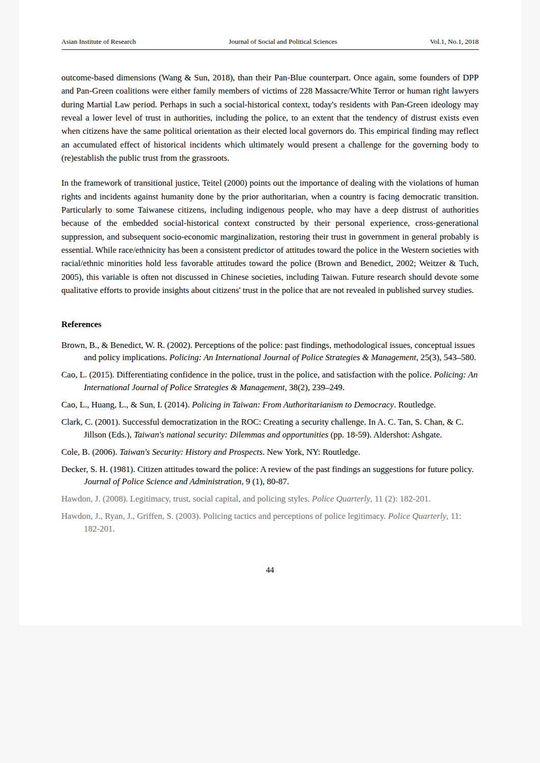Asian Institute of Research Journal of Social and Political Sciences Vol.1, No.1, 2018
outcome-based dimensions (Wang & Sun, 2018), than their Pan-Blue counterpart. Once again, some founders of DPP and Pan-Green coalitions were either family members of victims of 228 Massacre/White Terror or human right lawyers during Martial Law period. Perhaps in such a social-historical context, today's residents with Pan-Green ideology may reveal a lower level of trust in authorities, including the police, to an extent that the tendency of distrust exists even when citizens have the same political orientation as their elected local governors do. This empirical finding may reflect an accumulated effect of historical incidents which ultimately would present a challenge for the governing body to (re)establish the public trust from the grassroots.
In the framework of transitional justice, Teitel (2000) points out the importance of dealing with the violations of human rights and incidents against humanity done by the prior authoritarian, when a country is facing democratic transition. Particularly to some Taiwanese citizens, including indigenous people, who may have a deep distrust of authorities because of the embedded social-historical context constructed by their personal experience, cross-generational suppression, and subsequent socio-economic marginalization, restoring their trust in government in general probably is essential. While race/ethnicity has been a consistent predictor of attitudes toward the police in the Western societies with racial/ethnic minorities hold less favorable attitudes toward the police (Brown and Benedict, 2002; Weitzer & Tuch, 2005), this variable is often not discussed in Chinese societies, including Taiwan. Future research should devote some qualitative efforts to provide insights about citizens' trust in the police that are not revealed in published survey studies.
References
Brown, B., & Benedict, W. R. (2002). Perceptions of the police: past findings, methodological issues, conceptual issues and policy implications. Policing: An International Journal of Police Strategies & Management, 25(3), 543–580.
Cao, L. (2015). Differentiating confidence in the police, trust in the police, and satisfaction with the police. Policing: An International Journal of Police Strategies & Management, 38(2), 239–249.
Cao, L., Huang, L., & Sun, I. (2014). Policing in Taiwan: From Authoritarianism to Democracy. Routledge.
Clark, C. (2001). Successful democratization in the ROC: Creating a security challenge. In A. C. Tan, S. Chan, & C. Jillson (Eds.), Taiwan's national security: Dilemmas and opportunities (pp. 18-59). Aldershot: Ashgate.
Cole, B. (2006). Taiwan's Security: History and Prospects. New York, NY: Routledge.
Decker, S. H. (1981). Citizen attitudes toward the police: A review of the past findings an suggestions for future policy. Journal of Police Science and Administration, 9 (1), 80-87.
Hawdon, J. (2008). Legitimacy, trust, social capital, and policing styles. Police Quarterly, 11 (2): 182-201.
Hawdon, J., Ryan, J., Griffen, S. (2003). Policing tactics and perceptions of police legitimacy. Police Quarterly, 11: 182-201.
44